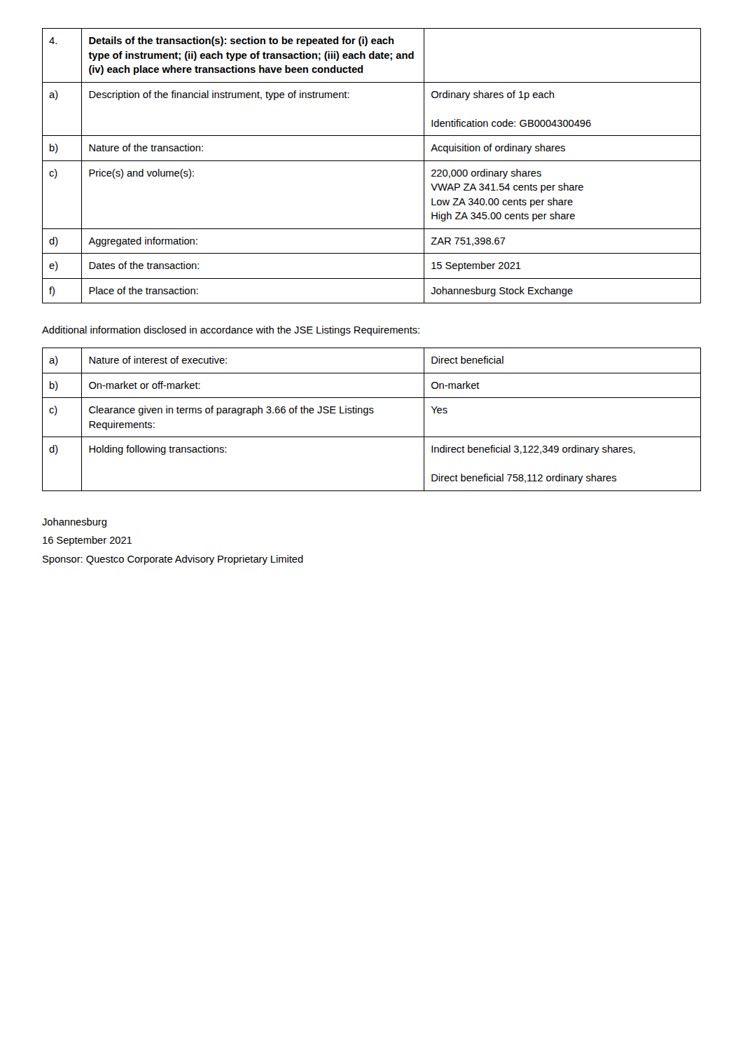| 4. | Details of the transaction(s): section to be repeated for (i) each type of instrument; (ii) each type of transaction; (iii) each date; and (iv) each place where transactions have been conducted | |
| a) | Description of the financial instrument, type of instrument: | Ordinary shares of 1p each Identification code: GB0004300496 |
| b) | Nature of the transaction: | Acquisition of ordinary shares |
| c) | Price(s) and volume(s): | 220,000 ordinary shares VWAP ZA 341.54 cents per share Low ZA 340.00 cents per share High ZA 345.00 cents per share |
| d) | Aggregated information: | ZAR 751,398.67 |
| e) | Dates of the transaction: | 15 September 2021 |
| f) | Place of the transaction: | Johannesburg Stock Exchange |
Additional information disclosed in accordance with the JSE Listings Requirements:
| a) | Nature of interest of executive: | Direct beneficial |
| b) | On-market or off-market: | On-market |
| c) | Clearance given in terms of paragraph 3.66 of the JSE Listings Requirements: | Yes |
| d) | Holding following transactions: | Indirect beneficial 3,122,349 ordinary shares, Direct beneficial 758,112 ordinary shares |
Johannesburg
16 September 2021
Sponsor: Questco Corporate Advisory Proprietary Limited